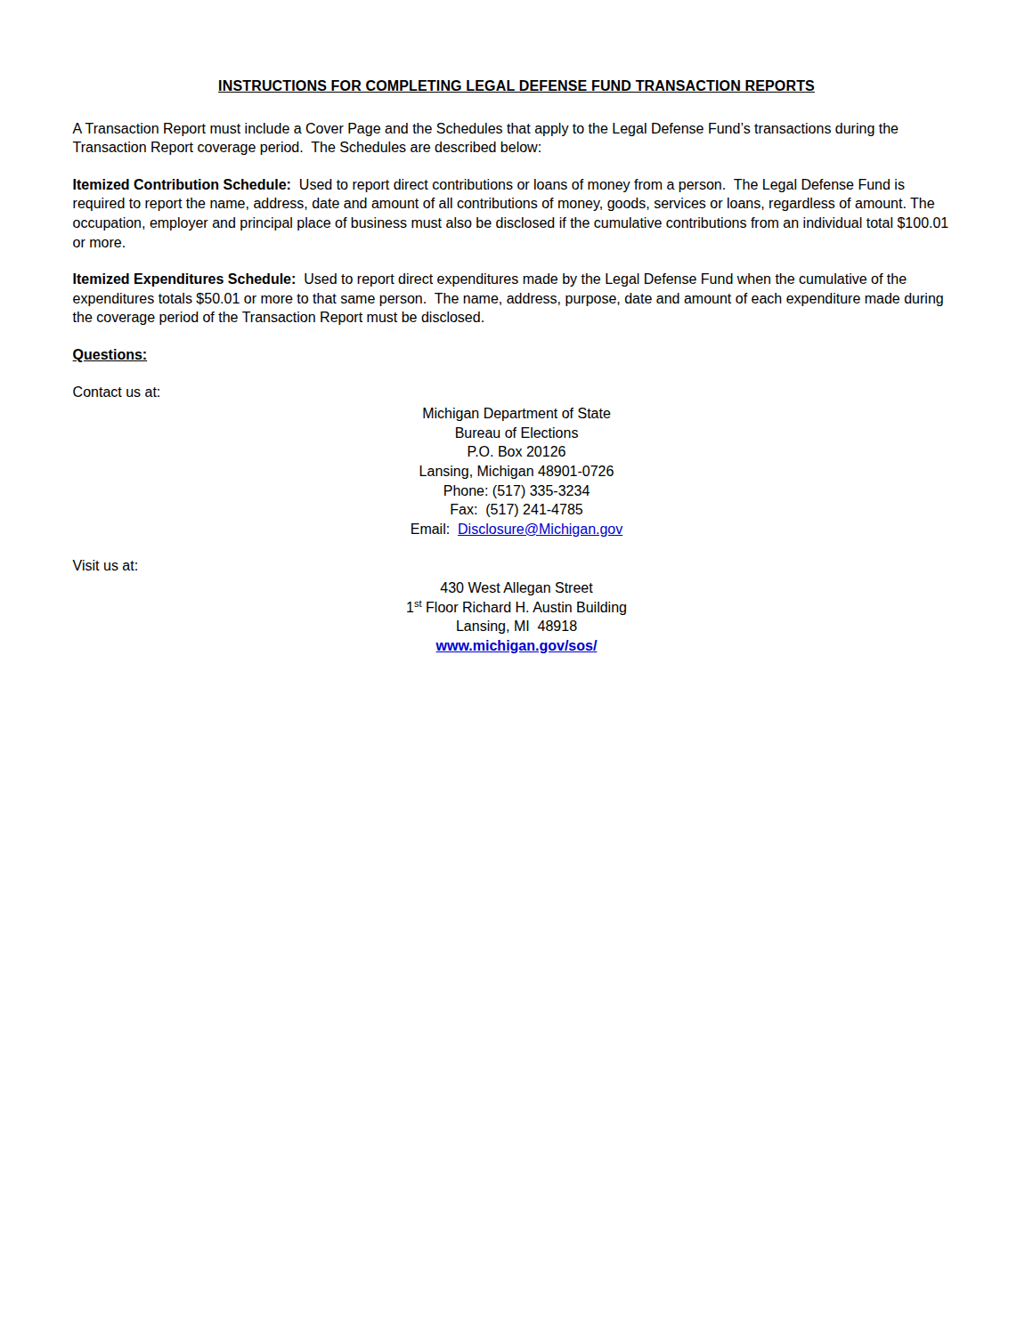INSTRUCTIONS FOR COMPLETING LEGAL DEFENSE FUND TRANSACTION REPORTS
A Transaction Report must include a Cover Page and the Schedules that apply to the Legal Defense Fund’s transactions during the Transaction Report coverage period. The Schedules are described below:
Itemized Contribution Schedule: Used to report direct contributions or loans of money from a person. The Legal Defense Fund is required to report the name, address, date and amount of all contributions of money, goods, services or loans, regardless of amount. The occupation, employer and principal place of business must also be disclosed if the cumulative contributions from an individual total $100.01 or more.
Itemized Expenditures Schedule: Used to report direct expenditures made by the Legal Defense Fund when the cumulative of the expenditures totals $50.01 or more to that same person. The name, address, purpose, date and amount of each expenditure made during the coverage period of the Transaction Report must be disclosed.
Questions:
Contact us at:
Michigan Department of State
Bureau of Elections
P.O. Box 20126
Lansing, Michigan 48901-0726
Phone: (517) 335-3234
Fax: (517) 241-4785
Email: Disclosure@Michigan.gov
Visit us at:
430 West Allegan Street
1st Floor Richard H. Austin Building
Lansing, MI 48918
www.michigan.gov/sos/